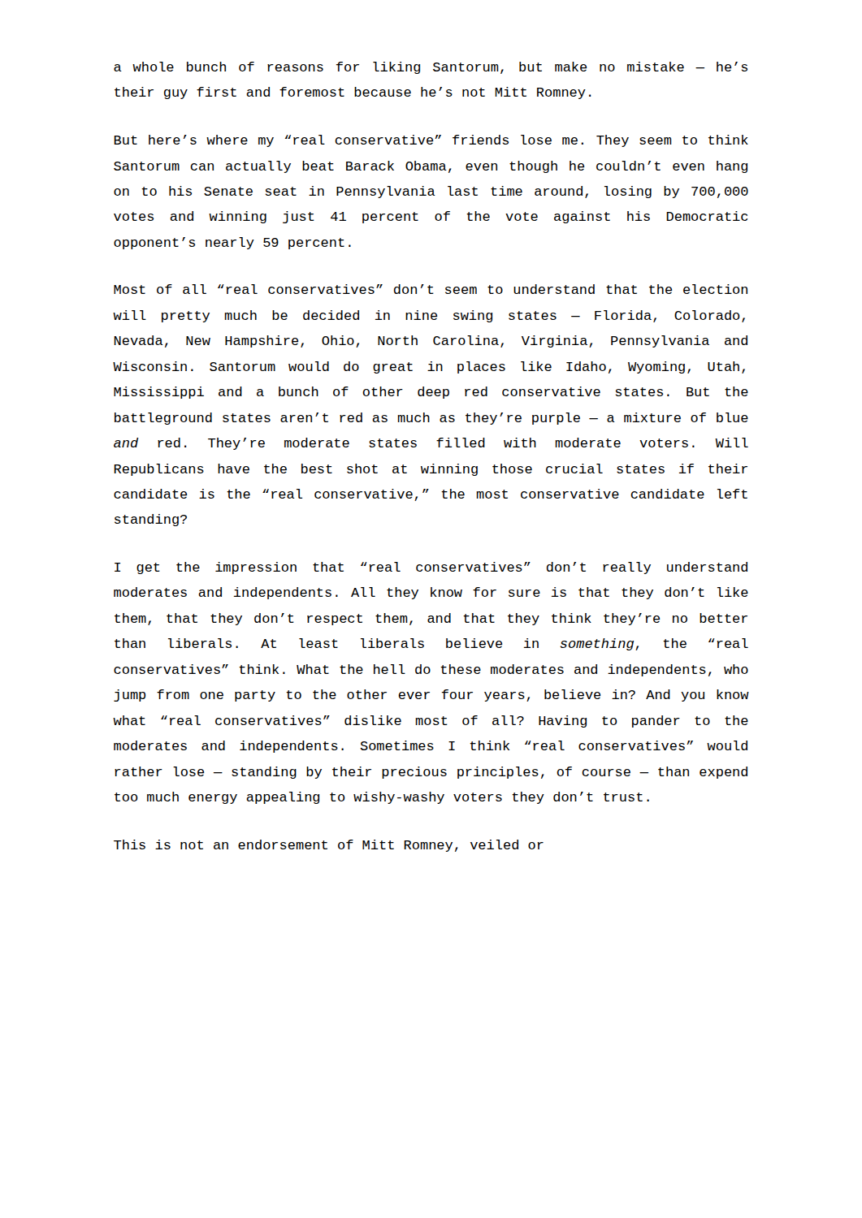a whole bunch of reasons for liking Santorum, but make no mistake — he’s their guy first and foremost because he’s not Mitt Romney.
But here’s where my “real conservative” friends lose me. They seem to think Santorum can actually beat Barack Obama, even though he couldn’t even hang on to his Senate seat in Pennsylvania last time around, losing by 700,000 votes and winning just 41 percent of the vote against his Democratic opponent’s nearly 59 percent.
Most of all “real conservatives” don’t seem to understand that the election will pretty much be decided in nine swing states — Florida, Colorado, Nevada, New Hampshire, Ohio, North Carolina, Virginia, Pennsylvania and Wisconsin. Santorum would do great in places like Idaho, Wyoming, Utah, Mississippi and a bunch of other deep red conservative states. But the battleground states aren’t red as much as they’re purple — a mixture of blue and red. They’re moderate states filled with moderate voters. Will Republicans have the best shot at winning those crucial states if their candidate is the “real conservative,” the most conservative candidate left standing?
I get the impression that “real conservatives” don’t really understand moderates and independents. All they know for sure is that they don’t like them, that they don’t respect them, and that they think they’re no better than liberals. At least liberals believe in something, the “real conservatives” think. What the hell do these moderates and independents, who jump from one party to the other ever four years, believe in? And you know what “real conservatives” dislike most of all? Having to pander to the moderates and independents. Sometimes I think “real conservatives” would rather lose — standing by their precious principles, of course — than expend too much energy appealing to wishy-washy voters they don’t trust.
This is not an endorsement of Mitt Romney, veiled or